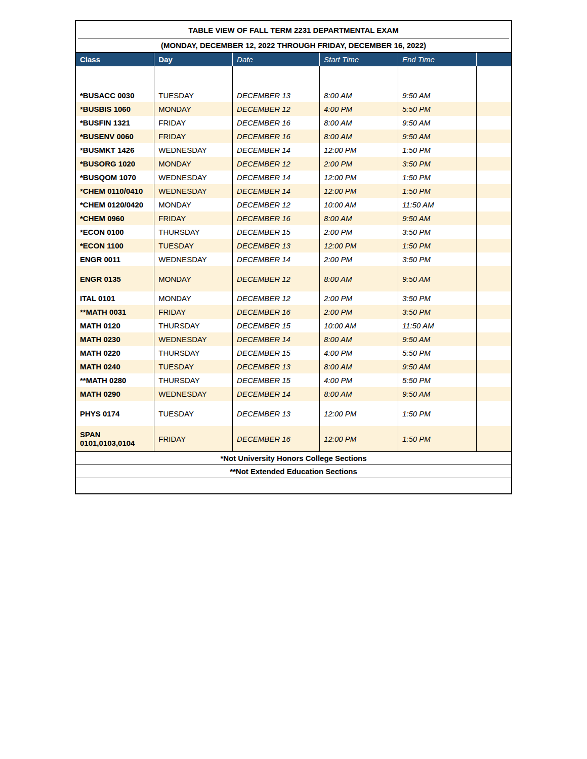TABLE VIEW OF FALL TERM 2231 DEPARTMENTAL EXAM (MONDAY, DECEMBER 12, 2022 THROUGH FRIDAY, DECEMBER 16, 2022)
| Class | Day | Date | Start Time | End Time | |
| --- | --- | --- | --- | --- | --- |
| *BUSACC 0030 | TUESDAY | DECEMBER 13 | 8:00 AM | 9:50 AM | |
| *BUSBIS 1060 | MONDAY | DECEMBER 12 | 4:00 PM | 5:50 PM | |
| *BUSFIN 1321 | FRIDAY | DECEMBER 16 | 8:00 AM | 9:50 AM | |
| *BUSENV 0060 | FRIDAY | DECEMBER 16 | 8:00 AM | 9:50 AM | |
| *BUSMKT 1426 | WEDNESDAY | DECEMBER 14 | 12:00 PM | 1:50 PM | |
| *BUSORG 1020 | MONDAY | DECEMBER 12 | 2:00 PM | 3:50 PM | |
| *BUSQOM 1070 | WEDNESDAY | DECEMBER 14 | 12:00 PM | 1:50 PM | |
| *CHEM 0110/0410 | WEDNESDAY | DECEMBER 14 | 12:00 PM | 1:50 PM | |
| *CHEM 0120/0420 | MONDAY | DECEMBER 12 | 10:00 AM | 11:50 AM | |
| *CHEM 0960 | FRIDAY | DECEMBER 16 | 8:00 AM | 9:50 AM | |
| *ECON 0100 | THURSDAY | DECEMBER 15 | 2:00 PM | 3:50 PM | |
| *ECON 1100 | TUESDAY | DECEMBER 13 | 12:00 PM | 1:50 PM | |
| ENGR 0011 | WEDNESDAY | DECEMBER 14 | 2:00 PM | 3:50 PM | |
| ENGR 0135 | MONDAY | DECEMBER 12 | 8:00 AM | 9:50 AM | |
| ITAL 0101 | MONDAY | DECEMBER 12 | 2:00 PM | 3:50 PM | |
| **MATH 0031 | FRIDAY | DECEMBER 16 | 2:00 PM | 3:50 PM | |
| MATH 0120 | THURSDAY | DECEMBER 15 | 10:00 AM | 11:50 AM | |
| MATH 0230 | WEDNESDAY | DECEMBER 14 | 8:00 AM | 9:50 AM | |
| MATH 0220 | THURSDAY | DECEMBER 15 | 4:00 PM | 5:50 PM | |
| MATH 0240 | TUESDAY | DECEMBER 13 | 8:00 AM | 9:50 AM | |
| **MATH 0280 | THURSDAY | DECEMBER 15 | 4:00 PM | 5:50 PM | |
| MATH 0290 | WEDNESDAY | DECEMBER 14 | 8:00 AM | 9:50 AM | |
| PHYS 0174 | TUESDAY | DECEMBER 13 | 12:00 PM | 1:50 PM | |
| SPAN 0101,0103,0104 | FRIDAY | DECEMBER 16 | 12:00 PM | 1:50 PM | |
| *Not University Honors College Sections |
| **Not Extended Education Sections |